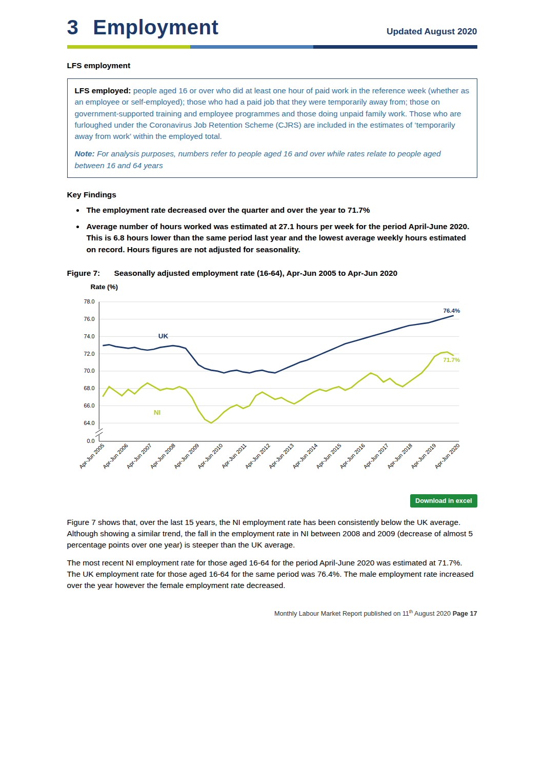3 Employment
Updated August 2020
LFS employment
LFS employed: people aged 16 or over who did at least one hour of paid work in the reference week (whether as an employee or self-employed); those who had a paid job that they were temporarily away from; those on government-supported training and employee programmes and those doing unpaid family work. Those who are furloughed under the Coronavirus Job Retention Scheme (CJRS) are included in the estimates of ‘temporarily away from work’ within the employed total.
Note: For analysis purposes, numbers refer to people aged 16 and over while rates relate to people aged between 16 and 64 years
Key Findings
The employment rate decreased over the quarter and over the year to 71.7%
Average number of hours worked was estimated at 27.1 hours per week for the period April-June 2020. This is 6.8 hours lower than the same period last year and the lowest average weekly hours estimated on record. Hours figures are not adjusted for seasonality.
Figure 7: Seasonally adjusted employment rate (16-64), Apr-Jun 2005 to Apr-Jun 2020
Rate (%)
78.0 76.0 74.0 72.0 70.0 68.0 66.0 64.0 0.0 UK NI 76.4% 71.7% Apr-Jun 2005 Apr-Jun 2006 Apr-Jun 2007 Apr-Jun 2008 Apr-Jun 2009 Apr-Jun 2010 Apr-Jun 2011 Apr-Jun 2012 Apr-Jun 2013 Apr-Jun 2014 Apr-Jun 2015 Apr-Jun 2016 Apr-Jun 2017 Apr-Jun 2018 Apr-Jun 2019 Apr-Jun 2020
Download in excel
Figure 7 shows that, over the last 15 years, the NI employment rate has been consistently below the UK average. Although showing a similar trend, the fall in the employment rate in NI between 2008 and 2009 (decrease of almost 5 percentage points over one year) is steeper than the UK average.
The most recent NI employment rate for those aged 16-64 for the period April-June 2020 was estimated at 71.7%. The UK employment rate for those aged 16-64 for the same period was 76.4%. The male employment rate increased over the year however the female employment rate decreased.
Monthly Labour Market Report published on 11th August 2020 Page 17